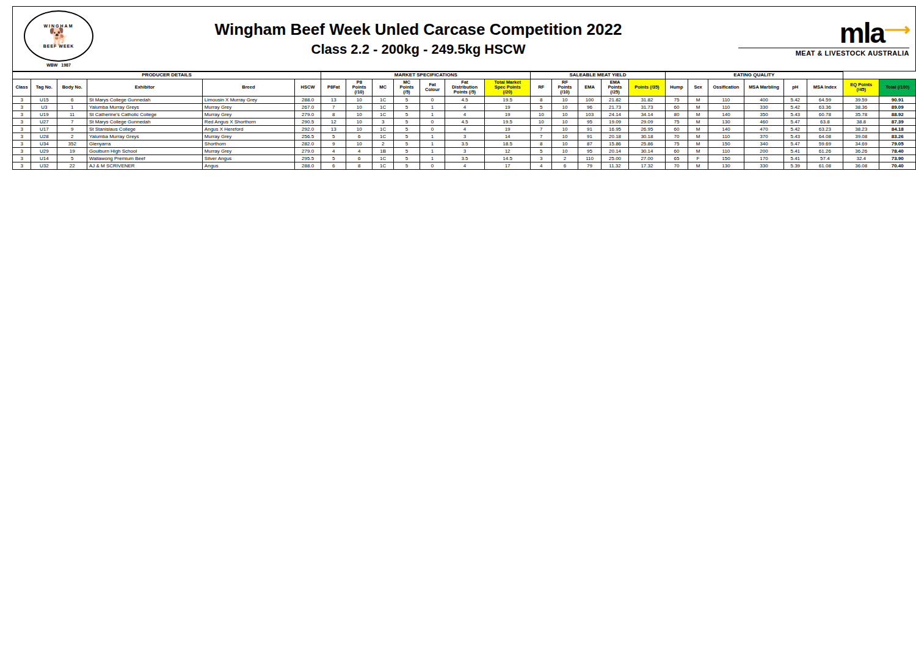WINGHAM
🐕
BEEF WEEK
WBW 1987
Wingham Beef Week Unled Carcase Competition 2022
Class 2.2 - 200kg - 249.5kg HSCW
mla⟶
MEAT & LIVESTOCK AUSTRALIA
| PRODUCER DETAILS | MARKET SPECIFICATIONS | SALEABLE MEAT YIELD | EATING QUALITY | |
| --- | --- | --- | --- | --- |
| Class | Tag No. | Body No. | Exhibitor | Breed | HSCW | P8Fat | P8 Points (/10) | MC | MC Points (/5) | Fat Colour | Fat Distribution Points (/5) | Total Market Spec Points (/20) | RF | RF Points (/10) | EMA | EMA Points (/25) | Points (/35) | Hump | Sex | Ossification | MSA Marbling | pH | MSA Index | EQ Points (/45) | Total (/100) |
| 3 | U15 | 6 | St Marys College Gunnedah | Limousin X Murray Grey | 288.0 | 13 | 10 | 1C | 5 | 0 | 4.5 | 19.5 | 8 | 10 | 100 | 21.82 | 31.82 | 75 | M | 110 | 400 | 5.42 | 64.59 | 39.59 | 90.91 |
| 3 | U3 | 1 | Yalumba Murray Greys | Murray Grey | 267.0 | 7 | 10 | 1C | 5 | 1 | 4 | 19 | 5 | 10 | 96 | 21.73 | 31.73 | 60 | M | 110 | 330 | 5.42 | 63.36 | 38.36 | 89.09 |
| 3 | U19 | 11 | St Catherine's Catholic College | Murray Grey | 279.0 | 8 | 10 | 1C | 5 | 1 | 4 | 19 | 10 | 10 | 103 | 24.14 | 34.14 | 80 | M | 140 | 350 | 5.43 | 60.78 | 35.78 | 88.92 |
| 3 | U27 | 7 | St Marys College Gunnedah | Red Angus X Shorthorn | 290.5 | 12 | 10 | 3 | 5 | 0 | 4.5 | 19.5 | 10 | 10 | 95 | 19.09 | 29.09 | 75 | M | 130 | 460 | 5.47 | 63.8 | 38.8 | 87.39 |
| 3 | U17 | 9 | St Stanislaus College | Angus X Hereford | 292.0 | 13 | 10 | 1C | 5 | 0 | 4 | 19 | 7 | 10 | 91 | 16.95 | 26.95 | 60 | M | 140 | 470 | 5.42 | 63.23 | 38.23 | 84.18 |
| 3 | U28 | 2 | Yalumba Murray Greys | Murray Grey | 256.5 | 5 | 6 | 1C | 5 | 1 | 3 | 14 | 7 | 10 | 91 | 20.18 | 30.18 | 70 | M | 110 | 370 | 5.43 | 64.08 | 39.08 | 83.26 |
| 3 | U34 | 352 | Glenyarra | Shorthorn | 282.0 | 9 | 10 | 2 | 5 | 1 | 3.5 | 18.5 | 8 | 10 | 87 | 15.86 | 25.86 | 75 | M | 150 | 340 | 5.47 | 59.69 | 34.69 | 79.05 |
| 3 | U29 | 19 | Goulburn High School | Murray Grey | 279.0 | 4 | 4 | 1B | 5 | 1 | 3 | 12 | 5 | 10 | 95 | 20.14 | 30.14 | 60 | M | 110 | 200 | 5.41 | 61.26 | 36.26 | 78.40 |
| 3 | U14 | 5 | Wallawong Premium Beef | Silver Angus | 295.5 | 5 | 6 | 1C | 5 | 1 | 3.5 | 14.5 | 3 | 2 | 110 | 25.00 | 27.00 | 65 | F | 150 | 170 | 5.41 | 57.4 | 32.4 | 73.90 |
| 3 | U32 | 22 | AJ & M SCRIVENER | Angus | 288.0 | 6 | 8 | 1C | 5 | 0 | 4 | 17 | 4 | 6 | 79 | 11.32 | 17.32 | 70 | M | 130 | 330 | 5.39 | 61.08 | 36.08 | 70.40 |